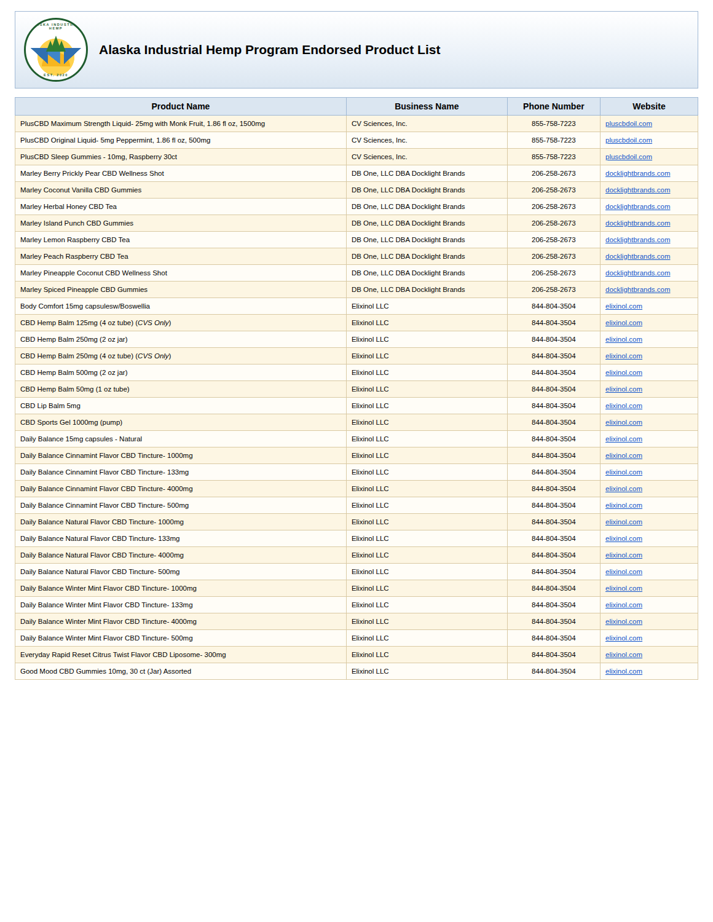ALASKA INDUSTRIAL HEMP
EST. 2020
Alaska Industrial Hemp Program Endorsed Product List
| Product Name | Business Name | Phone Number | Website |
| --- | --- | --- | --- |
| PlusCBD Maximum Strength Liquid- 25mg with Monk Fruit, 1.86 fl oz, 1500mg | CV Sciences, Inc. | 855-758-7223 | pluscbdoil.com |
| PlusCBD Original Liquid- 5mg Peppermint, 1.86 fl oz, 500mg | CV Sciences, Inc. | 855-758-7223 | pluscbdoil.com |
| PlusCBD Sleep Gummies - 10mg, Raspberry 30ct | CV Sciences, Inc. | 855-758-7223 | pluscbdoil.com |
| Marley Berry Prickly Pear CBD Wellness Shot | DB One, LLC DBA Docklight Brands | 206-258-2673 | docklightbrands.com |
| Marley Coconut Vanilla CBD Gummies | DB One, LLC DBA Docklight Brands | 206-258-2673 | docklightbrands.com |
| Marley Herbal Honey CBD Tea | DB One, LLC DBA Docklight Brands | 206-258-2673 | docklightbrands.com |
| Marley Island Punch CBD Gummies | DB One, LLC DBA Docklight Brands | 206-258-2673 | docklightbrands.com |
| Marley Lemon Raspberry CBD Tea | DB One, LLC DBA Docklight Brands | 206-258-2673 | docklightbrands.com |
| Marley Peach Raspberry CBD Tea | DB One, LLC DBA Docklight Brands | 206-258-2673 | docklightbrands.com |
| Marley Pineapple Coconut CBD Wellness Shot | DB One, LLC DBA Docklight Brands | 206-258-2673 | docklightbrands.com |
| Marley Spiced Pineapple CBD Gummies | DB One, LLC DBA Docklight Brands | 206-258-2673 | docklightbrands.com |
| Body Comfort 15mg capsulesw/Boswellia | Elixinol LLC | 844-804-3504 | elixinol.com |
| CBD Hemp Balm 125mg (4 oz tube) ( CVS Only ) | Elixinol LLC | 844-804-3504 | elixinol.com |
| CBD Hemp Balm 250mg (2 oz jar) | Elixinol LLC | 844-804-3504 | elixinol.com |
| CBD Hemp Balm 250mg (4 oz tube) ( CVS Only ) | Elixinol LLC | 844-804-3504 | elixinol.com |
| CBD Hemp Balm 500mg (2 oz jar) | Elixinol LLC | 844-804-3504 | elixinol.com |
| CBD Hemp Balm 50mg (1 oz tube) | Elixinol LLC | 844-804-3504 | elixinol.com |
| CBD Lip Balm 5mg | Elixinol LLC | 844-804-3504 | elixinol.com |
| CBD Sports Gel 1000mg (pump) | Elixinol LLC | 844-804-3504 | elixinol.com |
| Daily Balance 15mg capsules - Natural | Elixinol LLC | 844-804-3504 | elixinol.com |
| Daily Balance Cinnamint Flavor CBD Tincture- 1000mg | Elixinol LLC | 844-804-3504 | elixinol.com |
| Daily Balance Cinnamint Flavor CBD Tincture- 133mg | Elixinol LLC | 844-804-3504 | elixinol.com |
| Daily Balance Cinnamint Flavor CBD Tincture- 4000mg | Elixinol LLC | 844-804-3504 | elixinol.com |
| Daily Balance Cinnamint Flavor CBD Tincture- 500mg | Elixinol LLC | 844-804-3504 | elixinol.com |
| Daily Balance Natural Flavor CBD Tincture- 1000mg | Elixinol LLC | 844-804-3504 | elixinol.com |
| Daily Balance Natural Flavor CBD Tincture- 133mg | Elixinol LLC | 844-804-3504 | elixinol.com |
| Daily Balance Natural Flavor CBD Tincture- 4000mg | Elixinol LLC | 844-804-3504 | elixinol.com |
| Daily Balance Natural Flavor CBD Tincture- 500mg | Elixinol LLC | 844-804-3504 | elixinol.com |
| Daily Balance Winter Mint Flavor CBD Tincture- 1000mg | Elixinol LLC | 844-804-3504 | elixinol.com |
| Daily Balance Winter Mint Flavor CBD Tincture- 133mg | Elixinol LLC | 844-804-3504 | elixinol.com |
| Daily Balance Winter Mint Flavor CBD Tincture- 4000mg | Elixinol LLC | 844-804-3504 | elixinol.com |
| Daily Balance Winter Mint Flavor CBD Tincture- 500mg | Elixinol LLC | 844-804-3504 | elixinol.com |
| Everyday Rapid Reset Citrus Twist Flavor CBD Liposome- 300mg | Elixinol LLC | 844-804-3504 | elixinol.com |
| Good Mood CBD Gummies 10mg, 30 ct (Jar) Assorted | Elixinol LLC | 844-804-3504 | elixinol.com |